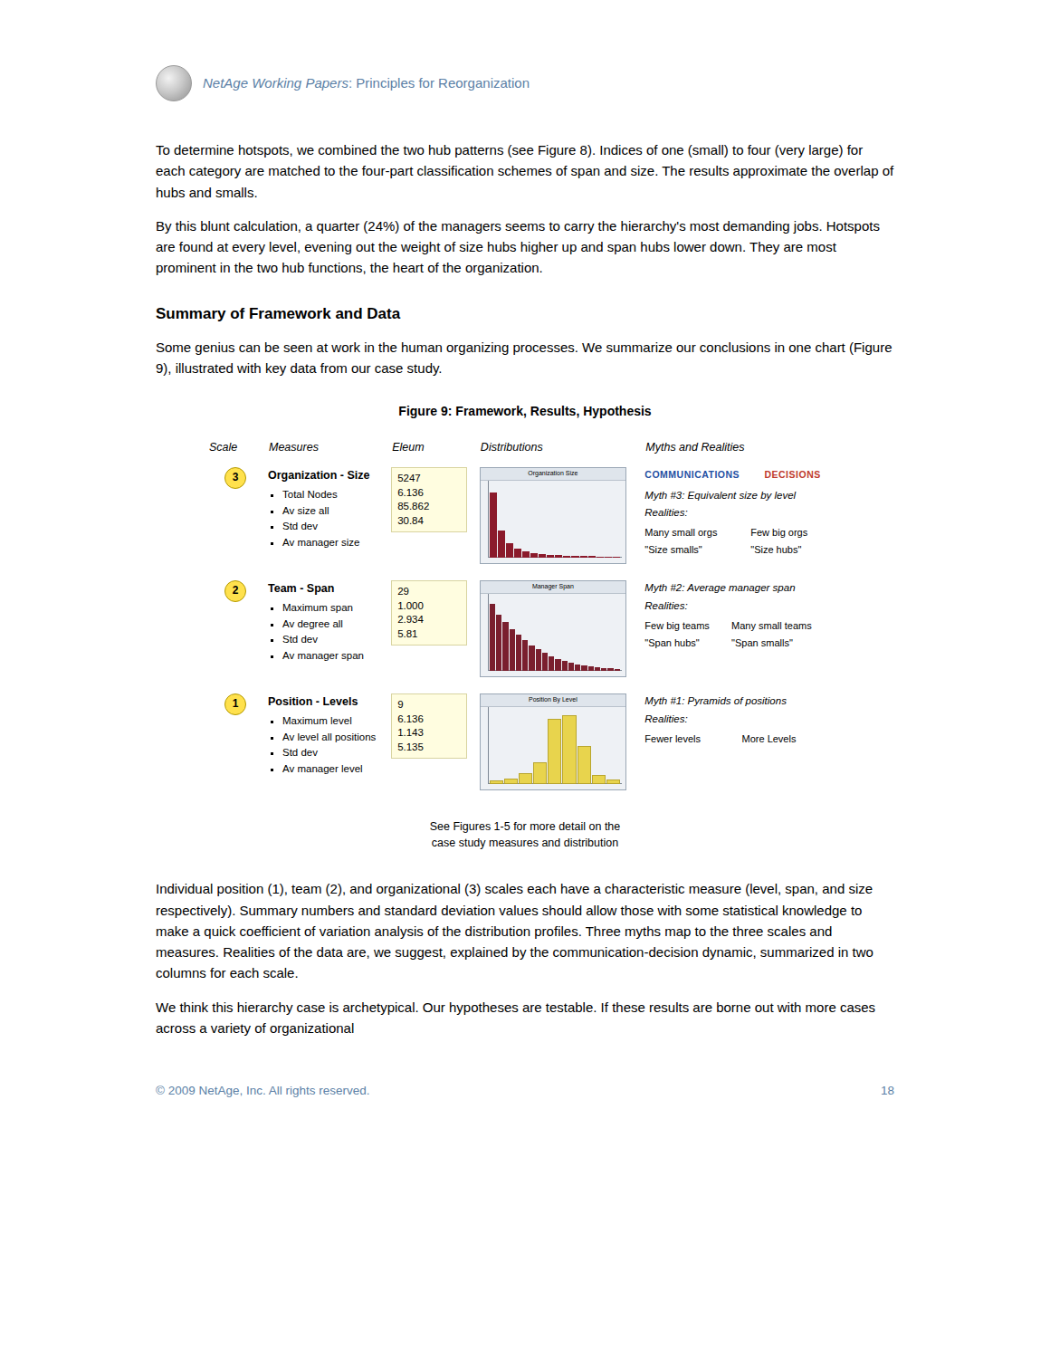NetAge Working Papers: Principles for Reorganization
To determine hotspots, we combined the two hub patterns (see Figure 8). Indices of one (small) to four (very large) for each category are matched to the four-part classification schemes of span and size. The results approximate the overlap of hubs and smalls.
By this blunt calculation, a quarter (24%) of the managers seems to carry the hierarchy's most demanding jobs. Hotspots are found at every level, evening out the weight of size hubs higher up and span hubs lower down. They are most prominent in the two hub functions, the heart of the organization.
Summary of Framework and Data
Some genius can be seen at work in the human organizing processes. We summarize our conclusions in one chart (Figure 9), illustrated with key data from our case study.
Figure 9: Framework, Results, Hypothesis
| Scale | Measures | Eleum | Distributions | Myths and Realities |
| --- | --- | --- | --- | --- |
| 3 | Organization - Size Total Nodes Av size all Std dev Av manager size | 5247 6.136 85.862 30.84 | Organization Size | COMMUNICATIONS DECISIONS Myth #3: Equivalent size by level Realities: / Many small orgs / Few big orgs / / "Size smalls" / "Size hubs" / |
| 2 | Team - Span Maximum span Av degree all Std dev Av manager span | 29 1.000 2.934 5.81 | Manager Span | Myth #2: Average manager span Realities: / Few big teams / Many small teams / / "Span hubs" / "Span smalls" / |
| 1 | Position - Levels Maximum level Av level all positions Std dev Av manager level | 9 6.136 1.143 5.135 | Position By Level | Myth #1: Pyramids of positions Realities: / Fewer levels / More Levels / |
See Figures 1-5 for more detail on the
case study measures and distribution
Individual position (1), team (2), and organizational (3) scales each have a characteristic measure (level, span, and size respectively). Summary numbers and standard deviation values should allow those with some statistical knowledge to make a quick coefficient of variation analysis of the distribution profiles. Three myths map to the three scales and measures. Realities of the data are, we suggest, explained by the communication-decision dynamic, summarized in two columns for each scale.
We think this hierarchy case is archetypical. Our hypotheses are testable. If these results are borne out with more cases across a variety of organizational
© 2009 NetAge, Inc. All rights reserved.
18